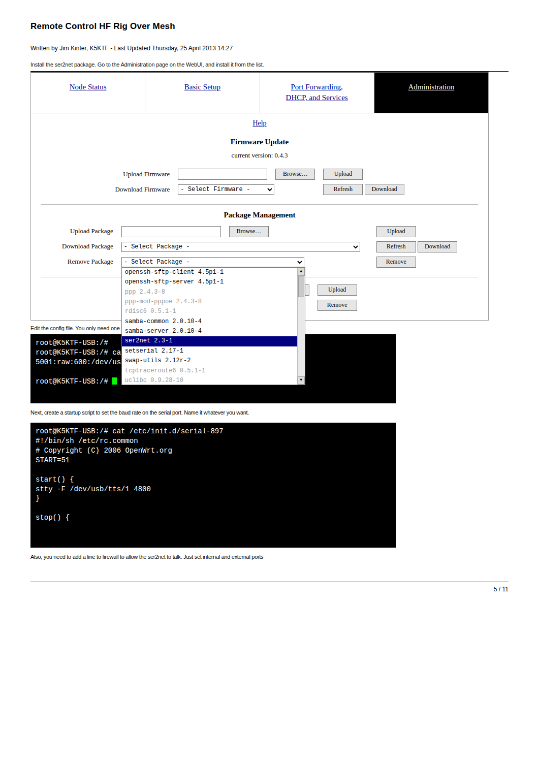Remote Control HF Rig Over Mesh
Written by Jim Kinter, K5KTF - Last Updated Thursday, 25 April 2013 14:27
Install the ser2net package. Go to the Administration page on the WebUI, and install it from the list.
Node Status
Basic Setup
Port Forwarding, DHCP, and Services
Administration
Help
Firmware Update
current version: 0.4.3
| Upload Firmware | | Browse… | Upload |
| Download Firmware | - Select Firmware - | Refresh Download |
Package Management
| Upload Package | | Browse… | | Upload |
| Download Package | - Select Package - | Refresh Download |
| Remove Package | - Select Package - openssh-sftp-client 4.5p1-1 openssh-sftp-server 4.5p1-1 ppp 2.4.3-8 ppp-mod-pppoe 2.4.3-8 rdisc6 0.5.1-1 samba-common 2.0.10-4 samba-server 2.0.10-4 ser2net 2.3-1 setserial 2.17-1 swap-utils 2.12r-2 tcptraceroute6 0.5.1-1 uclibc 0.9.28-10 ▲ ▼ | Remove |
| | | Browse… | Upload |
| | | Remove |
Edit the config file. You only need one line for this to work.
root@K5KTF-USB:/# root@K5KTF-USB:/# cat /etc/ser2net.conf 5001:raw:600:/dev/usb/tts/1:4800 root@K5KTF-USB:/#
Next, create a startup script to set the baud rate on the serial port. Name it whatever you want.
root@K5KTF-USB:/# cat /etc/init.d/serial-897 #!/bin/sh /etc/rc.common # Copyright (C) 2006 OpenWrt.org START=51 start() { stty -F /dev/usb/tts/1 4800 } stop() {
Also, you need to add a line to firewall to allow the ser2net to talk. Just set internal and external ports
5 / 11